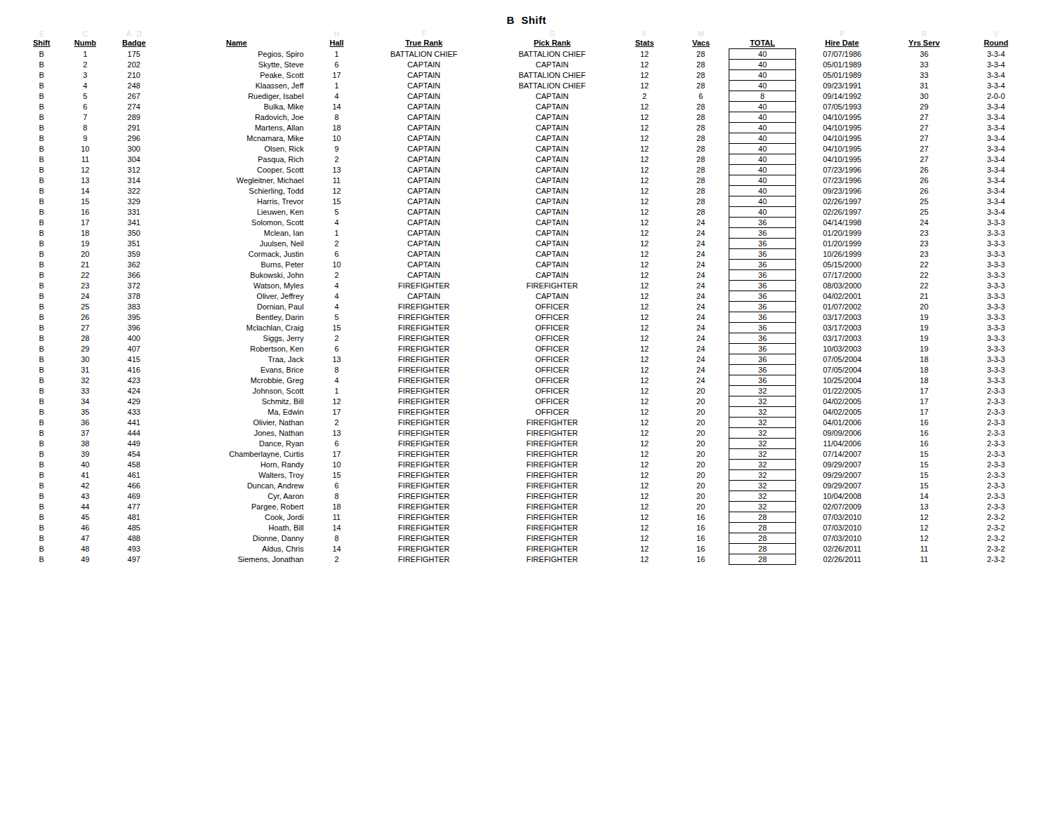B Shift
| E | C | A D | | H | F | G | K | M | | P | R | V |
| --- | --- | --- | --- | --- | --- | --- | --- | --- | --- | --- | --- | --- |
| Shift | Numb | Badge | Name | Hall | True Rank | Pick Rank | Stats | Vacs | TOTAL | Hire Date | Yrs Serv | Round |
| B | 1 | 175 | Pegios, Spiro | 1 | BATTALION CHIEF | BATTALION CHIEF | 12 | 28 | 40 | 07/07/1986 | 36 | 3-3-4 |
| B | 2 | 202 | Skytte, Steve | 6 | CAPTAIN | CAPTAIN | 12 | 28 | 40 | 05/01/1989 | 33 | 3-3-4 |
| B | 3 | 210 | Peake, Scott | 17 | CAPTAIN | BATTALION CHIEF | 12 | 28 | 40 | 05/01/1989 | 33 | 3-3-4 |
| B | 4 | 248 | Klaassen, Jeff | 1 | CAPTAIN | BATTALION CHIEF | 12 | 28 | 40 | 09/23/1991 | 31 | 3-3-4 |
| B | 5 | 267 | Ruediger, Isabel | 4 | CAPTAIN | CAPTAIN | 2 | 6 | 8 | 09/14/1992 | 30 | 2-0-0 |
| B | 6 | 274 | Bulka, Mike | 14 | CAPTAIN | CAPTAIN | 12 | 28 | 40 | 07/05/1993 | 29 | 3-3-4 |
| B | 7 | 289 | Radovich, Joe | 8 | CAPTAIN | CAPTAIN | 12 | 28 | 40 | 04/10/1995 | 27 | 3-3-4 |
| B | 8 | 291 | Martens, Allan | 18 | CAPTAIN | CAPTAIN | 12 | 28 | 40 | 04/10/1995 | 27 | 3-3-4 |
| B | 9 | 296 | Mcnamara, Mike | 10 | CAPTAIN | CAPTAIN | 12 | 28 | 40 | 04/10/1995 | 27 | 3-3-4 |
| B | 10 | 300 | Olsen, Rick | 9 | CAPTAIN | CAPTAIN | 12 | 28 | 40 | 04/10/1995 | 27 | 3-3-4 |
| B | 11 | 304 | Pasqua, Rich | 2 | CAPTAIN | CAPTAIN | 12 | 28 | 40 | 04/10/1995 | 27 | 3-3-4 |
| B | 12 | 312 | Cooper, Scott | 13 | CAPTAIN | CAPTAIN | 12 | 28 | 40 | 07/23/1996 | 26 | 3-3-4 |
| B | 13 | 314 | Wegleitner, Michael | 11 | CAPTAIN | CAPTAIN | 12 | 28 | 40 | 07/23/1996 | 26 | 3-3-4 |
| B | 14 | 322 | Schierling, Todd | 12 | CAPTAIN | CAPTAIN | 12 | 28 | 40 | 09/23/1996 | 26 | 3-3-4 |
| B | 15 | 329 | Harris, Trevor | 15 | CAPTAIN | CAPTAIN | 12 | 28 | 40 | 02/26/1997 | 25 | 3-3-4 |
| B | 16 | 331 | Lieuwen, Ken | 5 | CAPTAIN | CAPTAIN | 12 | 28 | 40 | 02/26/1997 | 25 | 3-3-4 |
| B | 17 | 341 | Solomon, Scott | 4 | CAPTAIN | CAPTAIN | 12 | 24 | 36 | 04/14/1998 | 24 | 3-3-3 |
| B | 18 | 350 | Mclean, Ian | 1 | CAPTAIN | CAPTAIN | 12 | 24 | 36 | 01/20/1999 | 23 | 3-3-3 |
| B | 19 | 351 | Juulsen, Neil | 2 | CAPTAIN | CAPTAIN | 12 | 24 | 36 | 01/20/1999 | 23 | 3-3-3 |
| B | 20 | 359 | Cormack, Justin | 6 | CAPTAIN | CAPTAIN | 12 | 24 | 36 | 10/26/1999 | 23 | 3-3-3 |
| B | 21 | 362 | Burns, Peter | 10 | CAPTAIN | CAPTAIN | 12 | 24 | 36 | 05/15/2000 | 22 | 3-3-3 |
| B | 22 | 366 | Bukowski, John | 2 | CAPTAIN | CAPTAIN | 12 | 24 | 36 | 07/17/2000 | 22 | 3-3-3 |
| B | 23 | 372 | Watson, Myles | 4 | FIREFIGHTER | FIREFIGHTER | 12 | 24 | 36 | 08/03/2000 | 22 | 3-3-3 |
| B | 24 | 378 | Oliver, Jeffrey | 4 | CAPTAIN | CAPTAIN | 12 | 24 | 36 | 04/02/2001 | 21 | 3-3-3 |
| B | 25 | 383 | Dornian, Paul | 4 | FIREFIGHTER | OFFICER | 12 | 24 | 36 | 01/07/2002 | 20 | 3-3-3 |
| B | 26 | 395 | Bentley, Darin | 5 | FIREFIGHTER | OFFICER | 12 | 24 | 36 | 03/17/2003 | 19 | 3-3-3 |
| B | 27 | 396 | Mclachlan, Craig | 15 | FIREFIGHTER | OFFICER | 12 | 24 | 36 | 03/17/2003 | 19 | 3-3-3 |
| B | 28 | 400 | Siggs, Jerry | 2 | FIREFIGHTER | OFFICER | 12 | 24 | 36 | 03/17/2003 | 19 | 3-3-3 |
| B | 29 | 407 | Robertson, Ken | 6 | FIREFIGHTER | OFFICER | 12 | 24 | 36 | 10/03/2003 | 19 | 3-3-3 |
| B | 30 | 415 | Traa, Jack | 13 | FIREFIGHTER | OFFICER | 12 | 24 | 36 | 07/05/2004 | 18 | 3-3-3 |
| B | 31 | 416 | Evans, Brice | 8 | FIREFIGHTER | OFFICER | 12 | 24 | 36 | 07/05/2004 | 18 | 3-3-3 |
| B | 32 | 423 | Mcrobbie, Greg | 4 | FIREFIGHTER | OFFICER | 12 | 24 | 36 | 10/25/2004 | 18 | 3-3-3 |
| B | 33 | 424 | Johnson, Scott | 1 | FIREFIGHTER | OFFICER | 12 | 20 | 32 | 01/22/2005 | 17 | 2-3-3 |
| B | 34 | 429 | Schmitz, Bill | 12 | FIREFIGHTER | OFFICER | 12 | 20 | 32 | 04/02/2005 | 17 | 2-3-3 |
| B | 35 | 433 | Ma, Edwin | 17 | FIREFIGHTER | OFFICER | 12 | 20 | 32 | 04/02/2005 | 17 | 2-3-3 |
| B | 36 | 441 | Olivier, Nathan | 2 | FIREFIGHTER | FIREFIGHTER | 12 | 20 | 32 | 04/01/2006 | 16 | 2-3-3 |
| B | 37 | 444 | Jones, Nathan | 13 | FIREFIGHTER | FIREFIGHTER | 12 | 20 | 32 | 09/09/2006 | 16 | 2-3-3 |
| B | 38 | 449 | Dance, Ryan | 6 | FIREFIGHTER | FIREFIGHTER | 12 | 20 | 32 | 11/04/2006 | 16 | 2-3-3 |
| B | 39 | 454 | Chamberlayne, Curtis | 17 | FIREFIGHTER | FIREFIGHTER | 12 | 20 | 32 | 07/14/2007 | 15 | 2-3-3 |
| B | 40 | 458 | Horn, Randy | 10 | FIREFIGHTER | FIREFIGHTER | 12 | 20 | 32 | 09/29/2007 | 15 | 2-3-3 |
| B | 41 | 461 | Walters, Troy | 15 | FIREFIGHTER | FIREFIGHTER | 12 | 20 | 32 | 09/29/2007 | 15 | 2-3-3 |
| B | 42 | 466 | Duncan, Andrew | 6 | FIREFIGHTER | FIREFIGHTER | 12 | 20 | 32 | 09/29/2007 | 15 | 2-3-3 |
| B | 43 | 469 | Cyr, Aaron | 8 | FIREFIGHTER | FIREFIGHTER | 12 | 20 | 32 | 10/04/2008 | 14 | 2-3-3 |
| B | 44 | 477 | Pargee, Robert | 18 | FIREFIGHTER | FIREFIGHTER | 12 | 20 | 32 | 02/07/2009 | 13 | 2-3-3 |
| B | 45 | 481 | Cook, Jordi | 11 | FIREFIGHTER | FIREFIGHTER | 12 | 16 | 28 | 07/03/2010 | 12 | 2-3-2 |
| B | 46 | 485 | Hoath, Bill | 14 | FIREFIGHTER | FIREFIGHTER | 12 | 16 | 28 | 07/03/2010 | 12 | 2-3-2 |
| B | 47 | 488 | Dionne, Danny | 8 | FIREFIGHTER | FIREFIGHTER | 12 | 16 | 28 | 07/03/2010 | 12 | 2-3-2 |
| B | 48 | 493 | Aldus, Chris | 14 | FIREFIGHTER | FIREFIGHTER | 12 | 16 | 28 | 02/26/2011 | 11 | 2-3-2 |
| B | 49 | 497 | Siemens, Jonathan | 2 | FIREFIGHTER | FIREFIGHTER | 12 | 16 | 28 | 02/26/2011 | 11 | 2-3-2 |